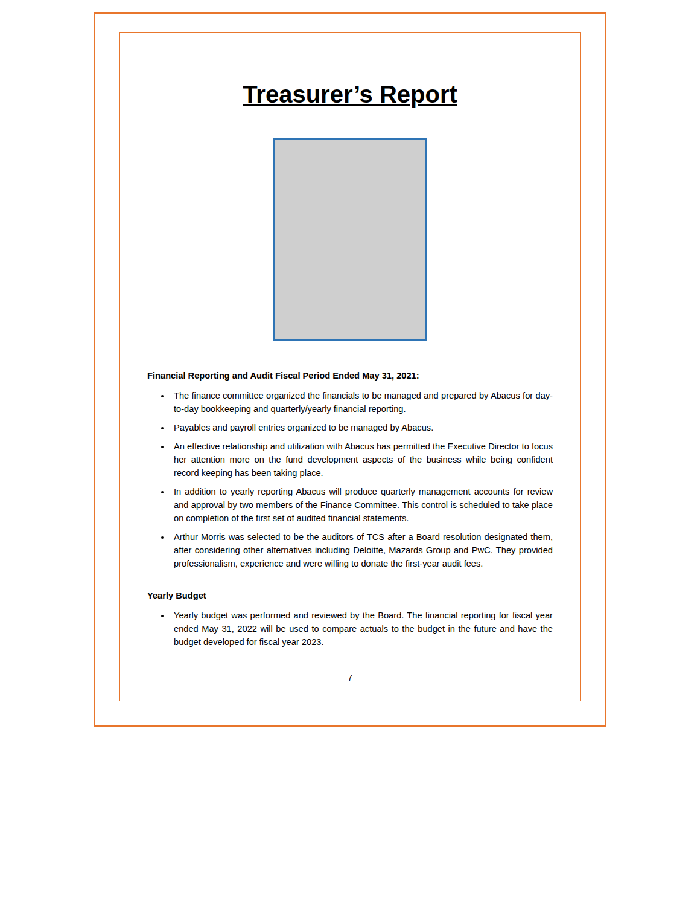Treasurer’s Report
Financial Reporting and Audit Fiscal Period Ended May 31, 2021:
The finance committee organized the financials to be managed and prepared by Abacus for day-to-day bookkeeping and quarterly/yearly financial reporting.
Payables and payroll entries organized to be managed by Abacus.
An effective relationship and utilization with Abacus has permitted the Executive Director to focus her attention more on the fund development aspects of the business while being confident record keeping has been taking place.
In addition to yearly reporting Abacus will produce quarterly management accounts for review and approval by two members of the Finance Committee. This control is scheduled to take place on completion of the first set of audited financial statements.
Arthur Morris was selected to be the auditors of TCS after a Board resolution designated them, after considering other alternatives including Deloitte, Mazards Group and PwC. They provided professionalism, experience and were willing to donate the first-year audit fees.
Yearly Budget
Yearly budget was performed and reviewed by the Board. The financial reporting for fiscal year ended May 31, 2022 will be used to compare actuals to the budget in the future and have the budget developed for fiscal year 2023.
7